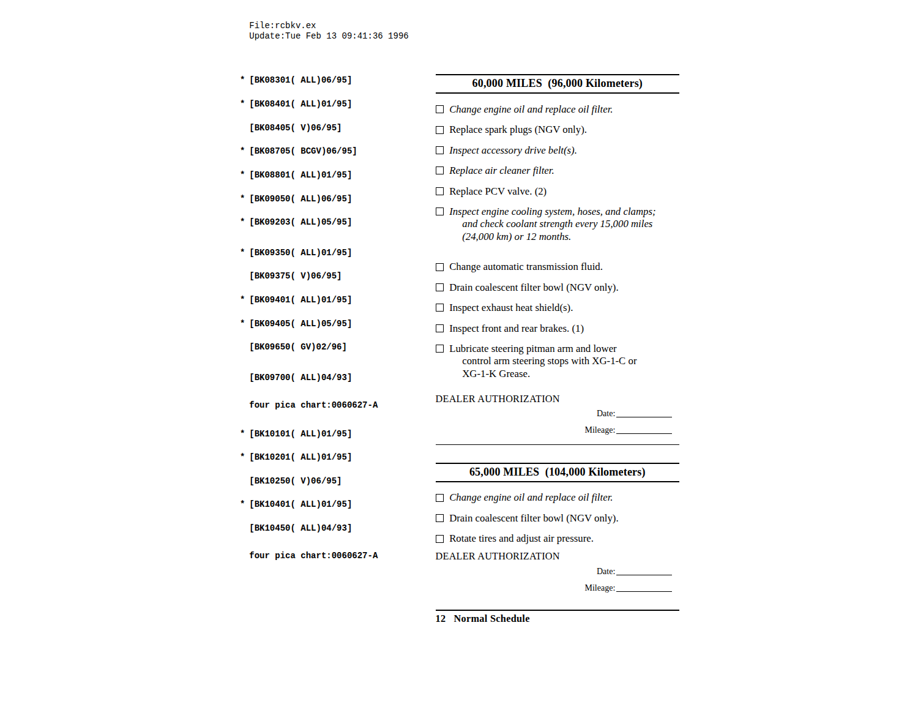File:rcbkv.ex
Update:Tue Feb 13 09:41:36 1996
| * [BK08301( ALL)06/95] * [BK08401( ALL)01/95] [BK08405( V)06/95] * [BK08705( BCGV)06/95] * [BK08801( ALL)01/95] * [BK09050( ALL)06/95] * [BK09203( ALL)05/95] * [BK09350( ALL)01/95] [BK09375( V)06/95] * [BK09401( ALL)01/95] * [BK09405( ALL)05/95] [BK09650( GV)02/96] [BK09700( ALL)04/93] four pica chart:0060627-A * [BK10101( ALL)01/95] * [BK10201( ALL)01/95] [BK10250( V)06/95] * [BK10401( ALL)01/95] [BK10450( ALL)04/93] four pica chart:0060627-A | 60,000 MILES (96,000 Kilometers) Change engine oil and replace oil filter. Replace spark plugs (NGV only). Inspect accessory drive belt(s). Replace air cleaner filter. Replace PCV valve. (2) Inspect engine cooling system, hoses, and clamps; and check coolant strength every 15,000 miles (24,000 km) or 12 months. Change automatic transmission fluid. Drain coalescent filter bowl (NGV only). Inspect exhaust heat shield(s). Inspect front and rear brakes. (1) Lubricate steering pitman arm and lower control arm steering stops with XG-1-C or XG-1-K Grease. DEALER AUTHORIZATION Date: Mileage: 65,000 MILES (104,000 Kilometers) Change engine oil and replace oil filter. Drain coalescent filter bowl (NGV only). Rotate tires and adjust air pressure. DEALER AUTHORIZATION Date: Mileage: 12 Normal Schedule |